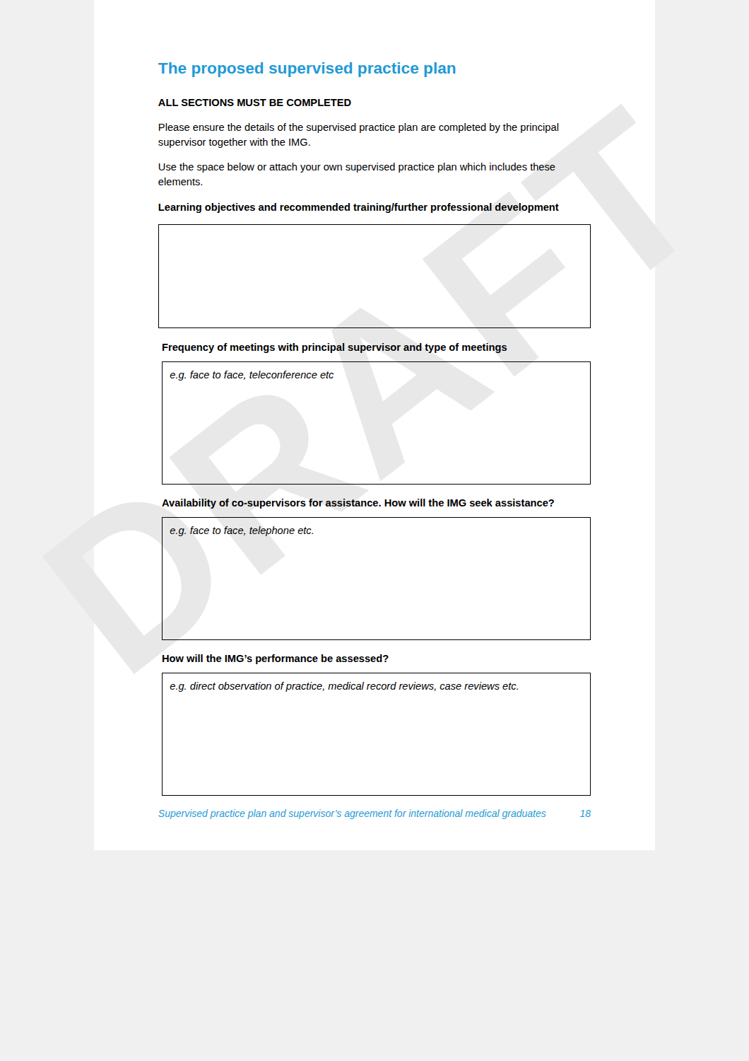DRAFT
The proposed supervised practice plan
ALL SECTIONS MUST BE COMPLETED
Please ensure the details of the supervised practice plan are completed by the principal supervisor together with the IMG.
Use the space below or attach your own supervised practice plan which includes these elements.
Learning objectives and recommended training/further professional development
Frequency of meetings with principal supervisor and type of meetings
e.g. face to face, teleconference etc
Availability of co-supervisors for assistance. How will the IMG seek assistance?
e.g. face to face, telephone etc.
How will the IMG’s performance be assessed?
e.g. direct observation of practice, medical record reviews, case reviews etc.
Supervised practice plan and supervisor’s agreement for international medical graduates 18